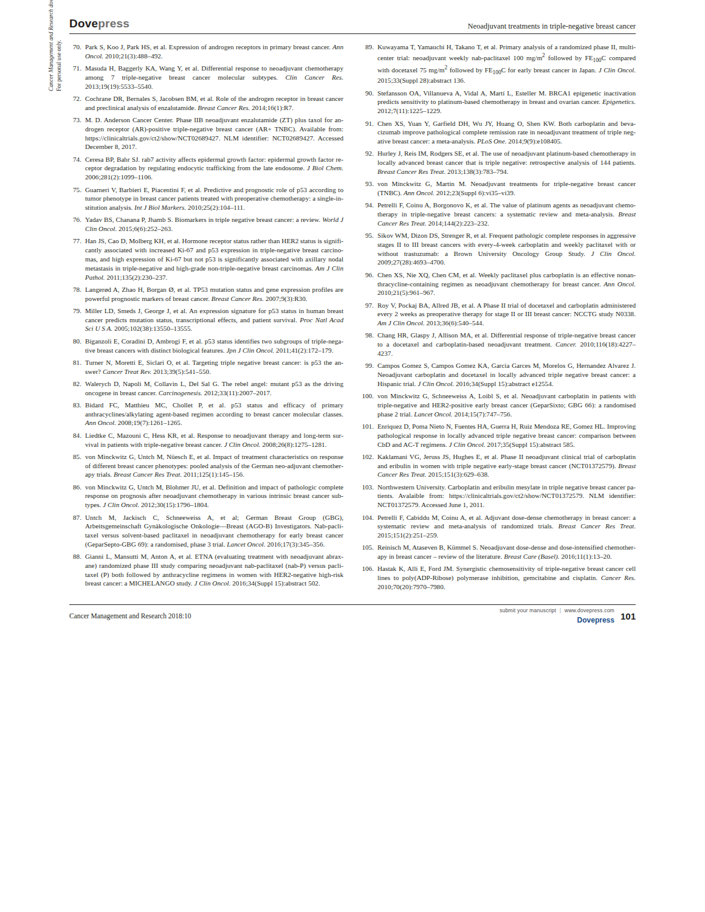Cancer Management and Research downloaded from https://www.dovepress.com/ by 195.62.177.56 on 16-Jan-2018
For personal use only.
Dovepress
Neoadjuvant treatments in triple-negative breast cancer
70. Park S, Koo J, Park HS, et al. Expression of androgen receptors in primary breast cancer. Ann Oncol. 2010;21(3):488–492.
71. Masuda H, Baggerly KA, Wang Y, et al. Differential response to neoadjuvant chemotherapy among 7 triple-negative breast cancer molecular subtypes. Clin Cancer Res. 2013;19(19):5533–5540.
72. Cochrane DR, Bernales S, Jacobsen BM, et al. Role of the androgen receptor in breast cancer and preclinical analysis of enzalutamide. Breast Cancer Res. 2014;16(1):R7.
73. M. D. Anderson Cancer Center. Phase IIB neoadjuvant enzalutamide (ZT) plus taxol for androgen receptor (AR)-positive triple-negative breast cancer (AR+ TNBC). Available from: https://clinicaltrials.gov/ct2/show/NCT02689427. NLM identifier: NCT02689427. Accessed December 8, 2017.
74. Ceresa BP, Bahr SJ. rab7 activity affects epidermal growth factor: epidermal growth factor receptor degradation by regulating endocytic trafficking from the late endosome. J Biol Chem. 2006;281(2):1099–1106.
75. Guarneri V, Barbieri E, Piacentini F, et al. Predictive and prognostic role of p53 according to tumor phenotype in breast cancer patients treated with preoperative chemotherapy: a single-institution analysis. Int J Biol Markers. 2010;25(2):104–111.
76. Yadav BS, Chanana P, Jhamb S. Biomarkers in triple negative breast cancer: a review. World J Clin Oncol. 2015;6(6):252–263.
77. Han JS, Cao D, Molberg KH, et al. Hormone receptor status rather than HER2 status is significantly associated with increased Ki-67 and p53 expression in triple-negative breast carcinomas, and high expression of Ki-67 but not p53 is significantly associated with axillary nodal metastasis in triple-negative and high-grade non-triple-negative breast carcinomas. Am J Clin Pathol. 2011;135(2):230–237.
78. Langerød A, Zhao H, Borgan Ø, et al. TP53 mutation status and gene expression profiles are powerful prognostic markers of breast cancer. Breast Cancer Res. 2007;9(3):R30.
79. Miller LD, Smeds J, George J, et al. An expression signature for p53 status in human breast cancer predicts mutation status, transcriptional effects, and patient survival. Proc Natl Acad Sci U S A. 2005;102(38):13550–13555.
80. Biganzoli E, Coradini D, Ambrogi F, et al. p53 status identifies two subgroups of triple-negative breast cancers with distinct biological features. Jpn J Clin Oncol. 2011;41(2):172–179.
81. Turner N, Moretti E, Siclari O, et al. Targeting triple negative breast cancer: is p53 the answer? Cancer Treat Rev. 2013;39(5):541–550.
82. Walerych D, Napoli M, Collavin L, Del Sal G. The rebel angel: mutant p53 as the driving oncogene in breast cancer. Carcinogenesis. 2012;33(11):2007–2017.
83. Bidard FC, Matthieu MC, Chollet P, et al. p53 status and efficacy of primary anthracyclines/alkylating agent-based regimen according to breast cancer molecular classes. Ann Oncol. 2008;19(7):1261–1265.
84. Liedtke C, Mazouni C, Hess KR, et al. Response to neoadjuvant therapy and long-term survival in patients with triple-negative breast cancer. J Clin Oncol. 2008;26(8):1275–1281.
85. von Minckwitz G, Untch M, Nüesch E, et al. Impact of treatment characteristics on response of different breast cancer phenotypes: pooled analysis of the German neo-adjuvant chemotherapy trials. Breast Cancer Res Treat. 2011;125(1):145–156.
86. von Minckwitz G, Untch M, Blohmer JU, et al. Definition and impact of pathologic complete response on prognosis after neoadjuvant chemotherapy in various intrinsic breast cancer subtypes. J Clin Oncol. 2012;30(15):1796–1804.
87. Untch M, Jackisch C, Schneeweiss A, et al; German Breast Group (GBG), Arbeitsgemeinschaft Gynäkologische Onkologie—Breast (AGO-B) Investigators. Nab-paclitaxel versus solvent-based paclitaxel in neoadjuvant chemotherapy for early breast cancer (GeparSepto-GBG 69): a randomised, phase 3 trial. Lancet Oncol. 2016;17(3):345–356.
88. Gianni L, Mansutti M, Anton A, et al. ETNA (evaluating treatment with neoadjuvant abraxane) randomized phase III study comparing neoadjuvant nab-paclitaxel (nab-P) versus paclitaxel (P) both followed by anthracycline regimens in women with HER2-negative high-risk breast cancer: a MICHELANGO study. J Clin Oncol. 2016;34(Suppl 15):abstract 502.
89. Kuwayama T, Yamauchi H, Takano T, et al. Primary analysis of a randomized phase II, multicenter trial: neoadjuvant weekly nab-paclitaxel 100 mg/m2 followed by FE100C compared with docetaxel 75 mg/m2 followed by FE100C for early breast cancer in Japan. J Clin Oncol. 2015;33(Suppl 28):abstract 136.
90. Stefansson OA, Villanueva A, Vidal A, Martí L, Esteller M. BRCA1 epigenetic inactivation predicts sensitivity to platinum-based chemotherapy in breast and ovarian cancer. Epigenetics. 2012;7(11):1225–1229.
91. Chen XS, Yuan Y, Garfield DH, Wu JY, Huang O, Shen KW. Both carboplatin and bevacizumab improve pathological complete remission rate in neoadjuvant treatment of triple negative breast cancer: a meta-analysis. PLoS One. 2014;9(9):e108405.
92. Hurley J, Reis IM, Rodgers SE, et al. The use of neoadjuvant platinum-based chemotherapy in locally advanced breast cancer that is triple negative: retrospective analysis of 144 patients. Breast Cancer Res Treat. 2013;138(3):783–794.
93. von Minckwitz G, Martin M. Neoadjuvant treatments for triple-negative breast cancer (TNBC). Ann Oncol. 2012;23(Suppl 6):vi35–vi39.
94. Petrelli F, Coinu A, Borgonovo K, et al. The value of platinum agents as neoadjuvant chemotherapy in triple-negative breast cancers: a systematic review and meta-analysis. Breast Cancer Res Treat. 2014;144(2):223–232.
95. Sikov WM, Dizon DS, Strenger R, et al. Frequent pathologic complete responses in aggressive stages II to III breast cancers with every-4-week carboplatin and weekly paclitaxel with or without trastuzumab: a Brown University Oncology Group Study. J Clin Oncol. 2009;27(28):4693–4700.
96. Chen XS, Nie XQ, Chen CM, et al. Weekly paclitaxel plus carboplatin is an effective nonanthracycline-containing regimen as neoadjuvant chemotherapy for breast cancer. Ann Oncol. 2010;21(5):961–967.
97. Roy V, Pockaj BA, Allred JB, et al. A Phase II trial of docetaxel and carboplatin administered every 2 weeks as preoperative therapy for stage II or III breast cancer: NCCTG study N0338. Am J Clin Oncol. 2013;36(6):540–544.
98. Chang HR, Glaspy J, Allison MA, et al. Differential response of triple-negative breast cancer to a docetaxel and carboplatin-based neoadjuvant treatment. Cancer. 2010;116(18):4227–4237.
99. Campos Gomez S, Campos Gomez KA, Garcia Garces M, Morelos G, Hernandez Alvarez J. Neoadjuvant carboplatin and docetaxel in locally advanced triple negative breast cancer: a Hispanic trial. J Clin Oncol. 2016;34(Suppl 15):abstract e12554.
100. von Minckwitz G, Schneeweiss A, Loibl S, et al. Neoadjuvant carboplatin in patients with triple-negative and HER2-positive early breast cancer (GeparSixto; GBG 66): a randomised phase 2 trial. Lancet Oncol. 2014;15(7):747–756.
101. Enriquez D, Poma Nieto N, Fuentes HA, Guerra H, Ruiz Mendoza RE, Gomez HL. Improving pathological response in locally advanced triple negative breast cancer: comparison between CbD and AC-T regimens. J Clin Oncol. 2017;35(Suppl 15):abstract 585.
102. Kaklamani VG, Jeruss JS, Hughes E, et al. Phase II neoadjuvant clinical trial of carboplatin and eribulin in women with triple negative early-stage breast cancer (NCT01372579). Breast Cancer Res Treat. 2015;151(3):629–638.
103. Northwestern University. Carboplatin and eribulin mesylate in triple negative breast cancer patients. Avalaible from: https://clinicaltrials.gov/ct2/show/NCT01372579. NLM identifier: NCT01372579. Accessed June 1, 2011.
104. Petrelli F, Cabiddu M, Coinu A, et al. Adjuvant dose-dense chemotherapy in breast cancer: a systematic review and meta-analysis of randomized trials. Breast Cancer Res Treat. 2015;151(2):251–259.
105. Reinisch M, Ataseven B, Kümmel S. Neoadjuvant dose-dense and dose-intensified chemotherapy in breast cancer – review of the literature. Breast Care (Basel). 2016;11(1):13–20.
106. Hastak K, Alli E, Ford JM. Synergistic chemosensitivity of triple-negative breast cancer cell lines to poly(ADP-Ribose) polymerase inhibition, gemcitabine and cisplatin. Cancer Res. 2010;70(20):7970–7980.
Cancer Management and Research 2018:10
submit your manuscript | www.dovepress.com
Dovepress
101